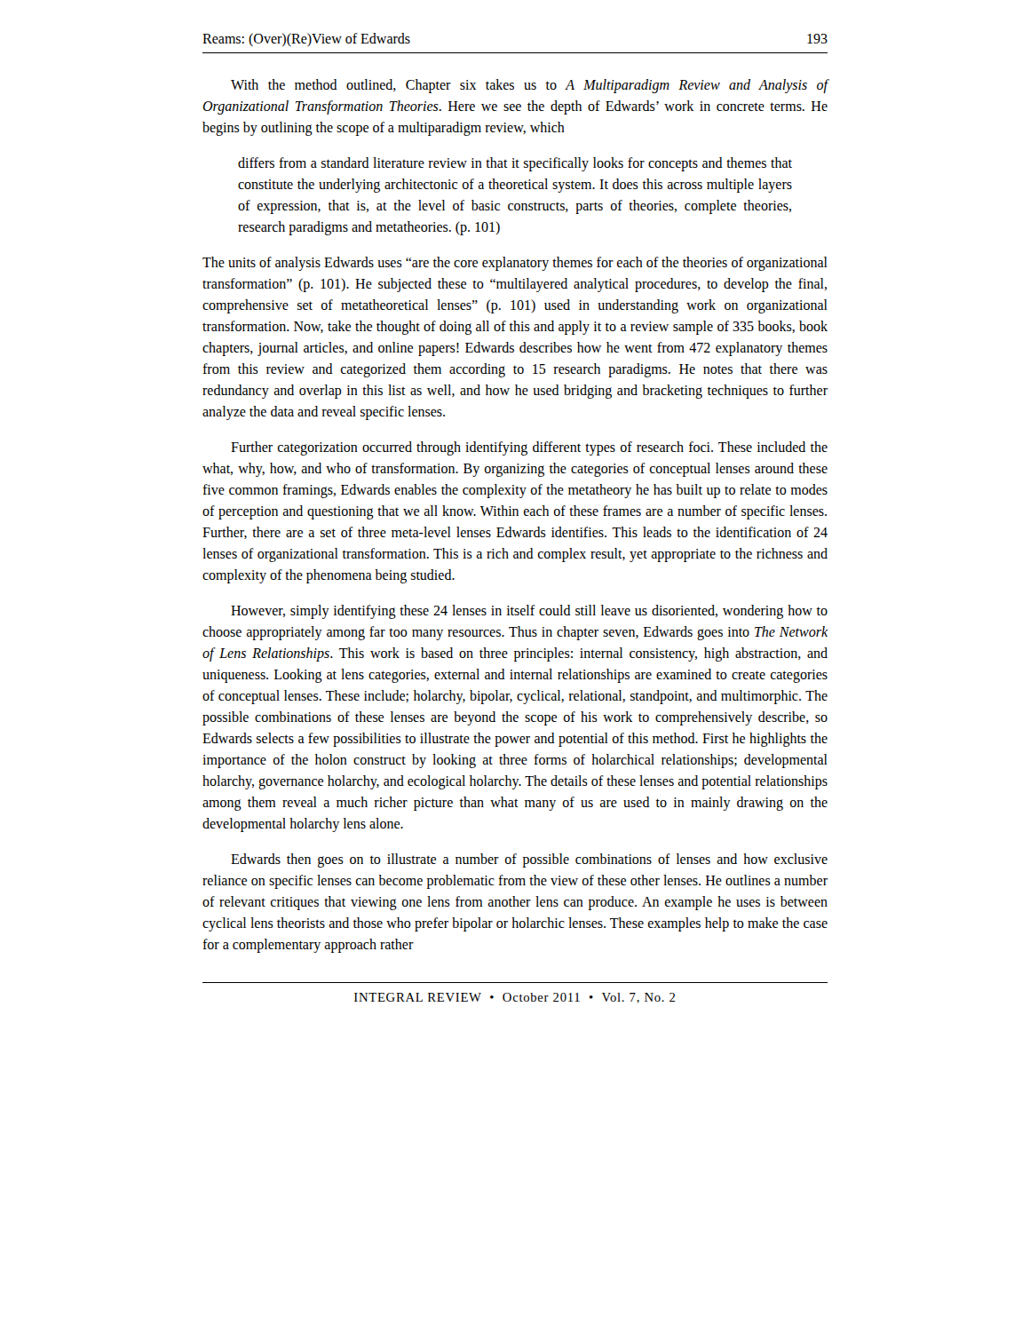Reams: (Over)(Re)View of Edwards 193
With the method outlined, Chapter six takes us to A Multiparadigm Review and Analysis of Organizational Transformation Theories. Here we see the depth of Edwards’ work in concrete terms. He begins by outlining the scope of a multiparadigm review, which
differs from a standard literature review in that it specifically looks for concepts and themes that constitute the underlying architectonic of a theoretical system. It does this across multiple layers of expression, that is, at the level of basic constructs, parts of theories, complete theories, research paradigms and metatheories. (p. 101)
The units of analysis Edwards uses “are the core explanatory themes for each of the theories of organizational transformation” (p. 101). He subjected these to “multilayered analytical procedures, to develop the final, comprehensive set of metatheoretical lenses” (p. 101) used in understanding work on organizational transformation. Now, take the thought of doing all of this and apply it to a review sample of 335 books, book chapters, journal articles, and online papers! Edwards describes how he went from 472 explanatory themes from this review and categorized them according to 15 research paradigms. He notes that there was redundancy and overlap in this list as well, and how he used bridging and bracketing techniques to further analyze the data and reveal specific lenses.
Further categorization occurred through identifying different types of research foci. These included the what, why, how, and who of transformation. By organizing the categories of conceptual lenses around these five common framings, Edwards enables the complexity of the metatheory he has built up to relate to modes of perception and questioning that we all know. Within each of these frames are a number of specific lenses. Further, there are a set of three meta-level lenses Edwards identifies. This leads to the identification of 24 lenses of organizational transformation. This is a rich and complex result, yet appropriate to the richness and complexity of the phenomena being studied.
However, simply identifying these 24 lenses in itself could still leave us disoriented, wondering how to choose appropriately among far too many resources. Thus in chapter seven, Edwards goes into The Network of Lens Relationships. This work is based on three principles: internal consistency, high abstraction, and uniqueness. Looking at lens categories, external and internal relationships are examined to create categories of conceptual lenses. These include; holarchy, bipolar, cyclical, relational, standpoint, and multimorphic. The possible combinations of these lenses are beyond the scope of his work to comprehensively describe, so Edwards selects a few possibilities to illustrate the power and potential of this method. First he highlights the importance of the holon construct by looking at three forms of holarchical relationships; developmental holarchy, governance holarchy, and ecological holarchy. The details of these lenses and potential relationships among them reveal a much richer picture than what many of us are used to in mainly drawing on the developmental holarchy lens alone.
Edwards then goes on to illustrate a number of possible combinations of lenses and how exclusive reliance on specific lenses can become problematic from the view of these other lenses. He outlines a number of relevant critiques that viewing one lens from another lens can produce. An example he uses is between cyclical lens theorists and those who prefer bipolar or holarchic lenses. These examples help to make the case for a complementary approach rather
INTEGRAL REVIEW • October 2011 • Vol. 7, No. 2